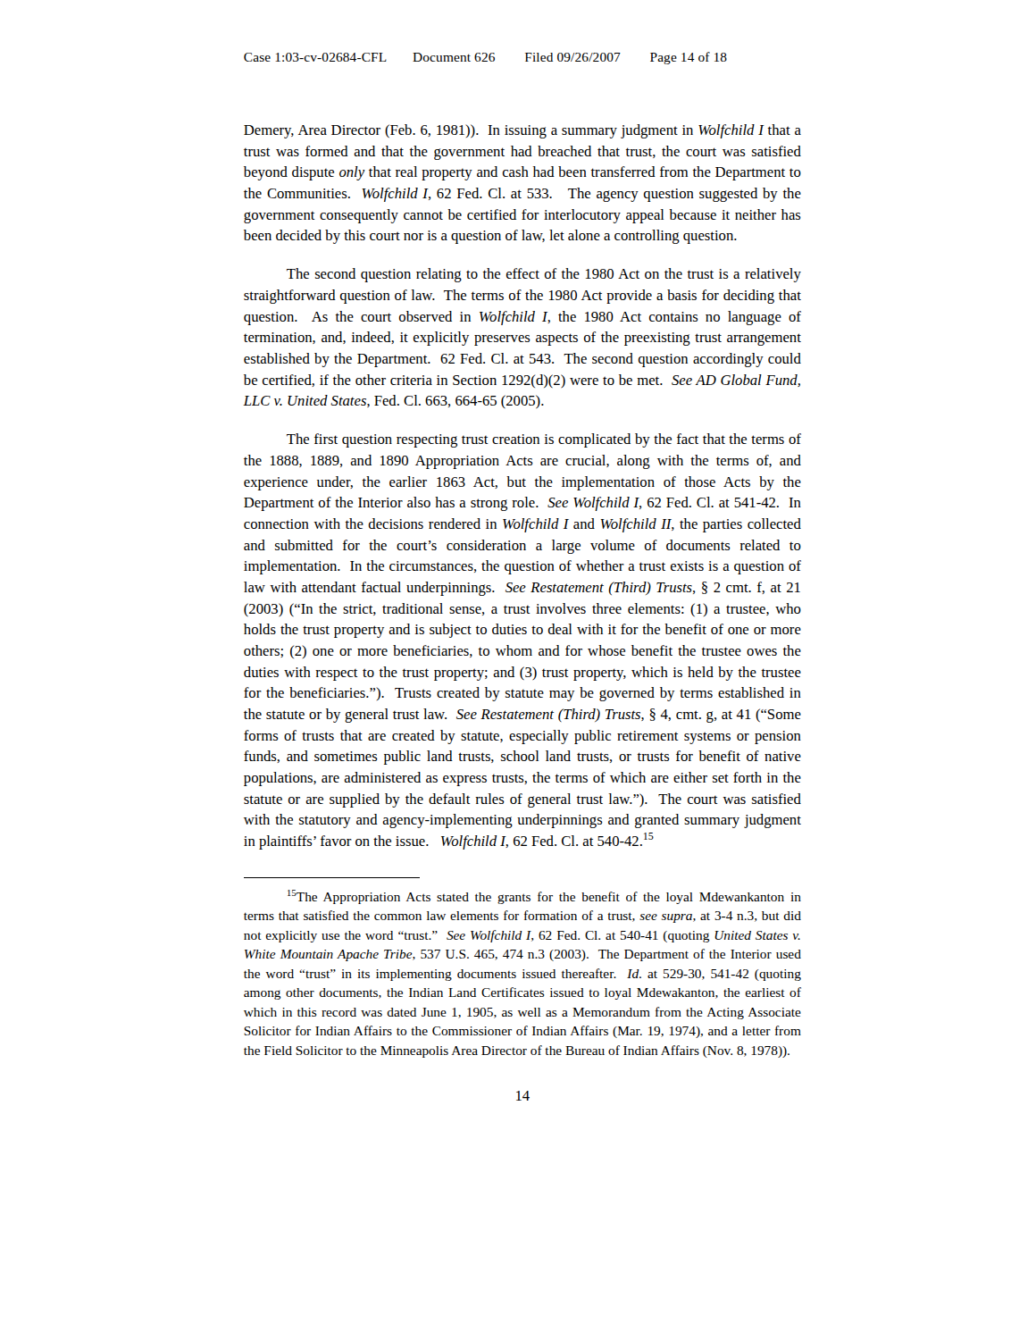Case 1:03-cv-02684-CFL Document 626 Filed 09/26/2007 Page 14 of 18
Demery, Area Director (Feb. 6, 1981)). In issuing a summary judgment in Wolfchild I that a trust was formed and that the government had breached that trust, the court was satisfied beyond dispute only that real property and cash had been transferred from the Department to the Communities. Wolfchild I, 62 Fed. Cl. at 533. The agency question suggested by the government consequently cannot be certified for interlocutory appeal because it neither has been decided by this court nor is a question of law, let alone a controlling question.
The second question relating to the effect of the 1980 Act on the trust is a relatively straightforward question of law. The terms of the 1980 Act provide a basis for deciding that question. As the court observed in Wolfchild I, the 1980 Act contains no language of termination, and, indeed, it explicitly preserves aspects of the preexisting trust arrangement established by the Department. 62 Fed. Cl. at 543. The second question accordingly could be certified, if the other criteria in Section 1292(d)(2) were to be met. See AD Global Fund, LLC v. United States, Fed. Cl. 663, 664-65 (2005).
The first question respecting trust creation is complicated by the fact that the terms of the 1888, 1889, and 1890 Appropriation Acts are crucial, along with the terms of, and experience under, the earlier 1863 Act, but the implementation of those Acts by the Department of the Interior also has a strong role. See Wolfchild I, 62 Fed. Cl. at 541-42. In connection with the decisions rendered in Wolfchild I and Wolfchild II, the parties collected and submitted for the court’s consideration a large volume of documents related to implementation. In the circumstances, the question of whether a trust exists is a question of law with attendant factual underpinnings. See Restatement (Third) Trusts, § 2 cmt. f, at 21 (2003) (“In the strict, traditional sense, a trust involves three elements: (1) a trustee, who holds the trust property and is subject to duties to deal with it for the benefit of one or more others; (2) one or more beneficiaries, to whom and for whose benefit the trustee owes the duties with respect to the trust property; and (3) trust property, which is held by the trustee for the beneficiaries.”). Trusts created by statute may be governed by terms established in the statute or by general trust law. See Restatement (Third) Trusts, § 4, cmt. g, at 41 (“Some forms of trusts that are created by statute, especially public retirement systems or pension funds, and sometimes public land trusts, school land trusts, or trusts for benefit of native populations, are administered as express trusts, the terms of which are either set forth in the statute or are supplied by the default rules of general trust law.”). The court was satisfied with the statutory and agency-implementing underpinnings and granted summary judgment in plaintiffs’ favor on the issue. Wolfchild I, 62 Fed. Cl. at 540-42.15
15The Appropriation Acts stated the grants for the benefit of the loyal Mdewankanton in terms that satisfied the common law elements for formation of a trust, see supra, at 3-4 n.3, but did not explicitly use the word “trust.” See Wolfchild I, 62 Fed. Cl. at 540-41 (quoting United States v. White Mountain Apache Tribe, 537 U.S. 465, 474 n.3 (2003). The Department of the Interior used the word “trust” in its implementing documents issued thereafter. Id. at 529-30, 541-42 (quoting among other documents, the Indian Land Certificates issued to loyal Mdewakanton, the earliest of which in this record was dated June 1, 1905, as well as a Memorandum from the Acting Associate Solicitor for Indian Affairs to the Commissioner of Indian Affairs (Mar. 19, 1974), and a letter from the Field Solicitor to the Minneapolis Area Director of the Bureau of Indian Affairs (Nov. 8, 1978)).
14